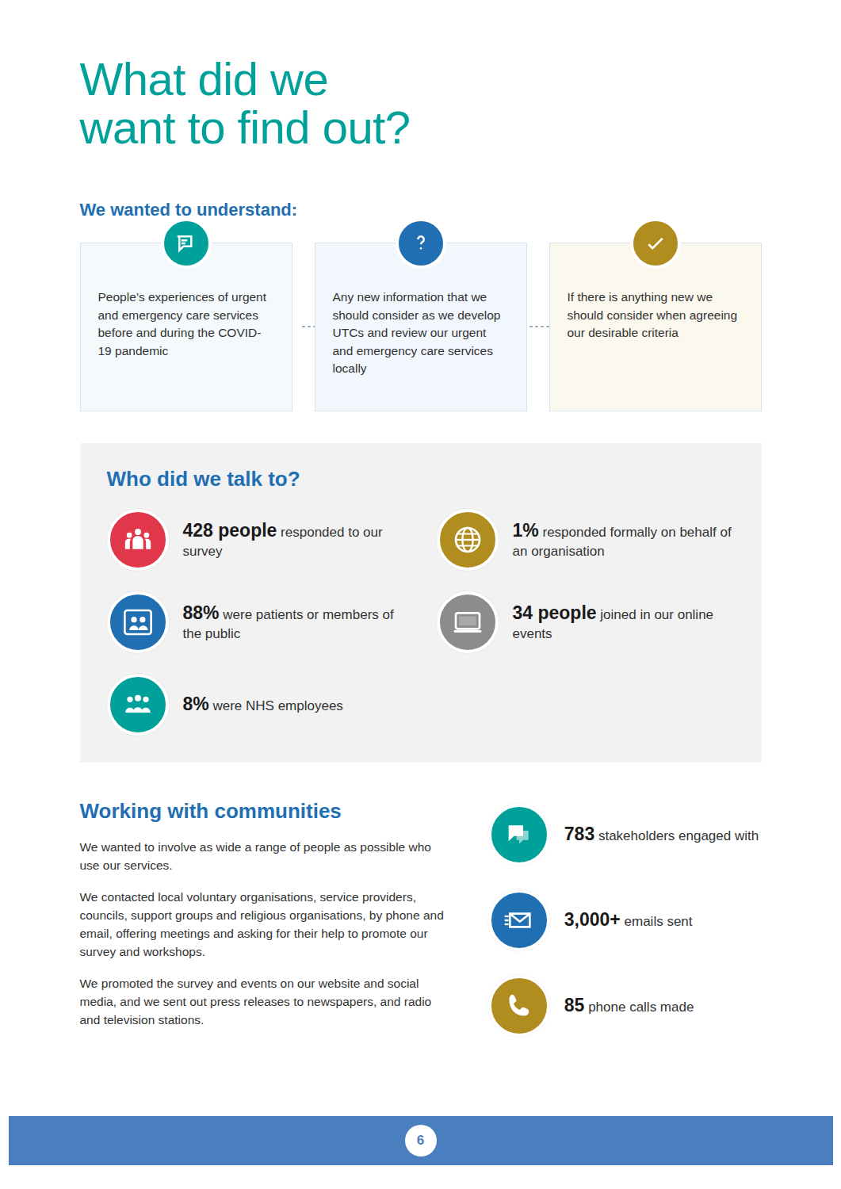What did we
want to find out?
We wanted to understand:
People’s experiences of urgent and emergency care services before and during the COVID-19 pandemic
Any new information that we should consider as we develop UTCs and review our urgent and emergency care services locally
If there is anything new we should consider when agreeing our desirable criteria
Who did we talk to?
428 people responded to our survey
88% were patients or members of the public
8% were NHS employees
1% responded formally on behalf of an organisation
34 people joined in our online events
Working with communities
We wanted to involve as wide a range of people as possible who use our services.
We contacted local voluntary organisations, service providers, councils, support groups and religious organisations, by phone and email, offering meetings and asking for their help to promote our survey and workshops.
We promoted the survey and events on our website and social media, and we sent out press releases to newspapers, and radio and television stations.
783 stakeholders engaged with
3,000+ emails sent
85 phone calls made
6